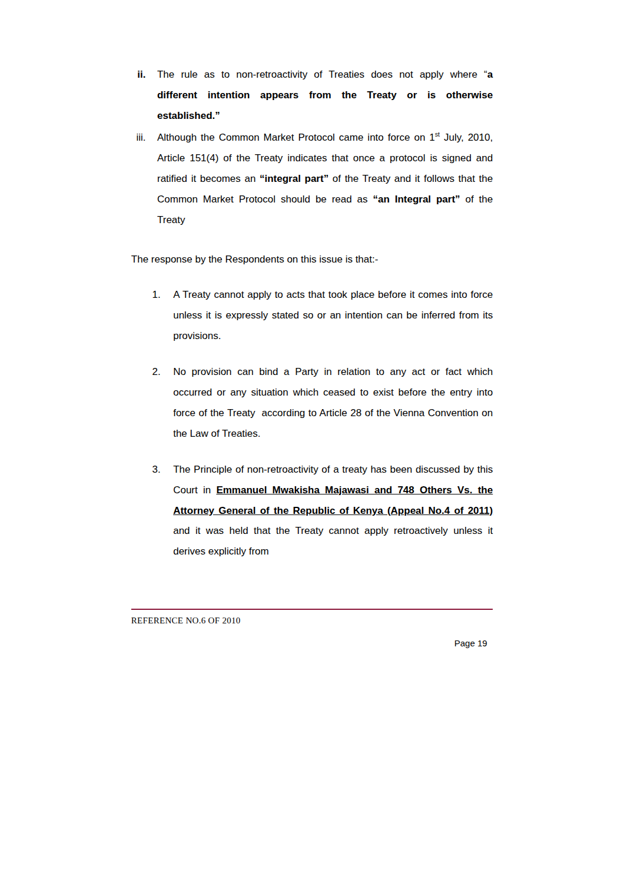ii. The rule as to non-retroactivity of Treaties does not apply where “a different intention appears from the Treaty or is otherwise established.”
iii. Although the Common Market Protocol came into force on 1st July, 2010, Article 151(4) of the Treaty indicates that once a protocol is signed and ratified it becomes an “integral part” of the Treaty and it follows that the Common Market Protocol should be read as “an Integral part” of the Treaty
The response by the Respondents on this issue is that:-
1. A Treaty cannot apply to acts that took place before it comes into force unless it is expressly stated so or an intention can be inferred from its provisions.
2. No provision can bind a Party in relation to any act or fact which occurred or any situation which ceased to exist before the entry into force of the Treaty according to Article 28 of the Vienna Convention on the Law of Treaties.
3. The Principle of non-retroactivity of a treaty has been discussed by this Court in Emmanuel Mwakisha Majawasi and 748 Others Vs. the Attorney General of the Republic of Kenya (Appeal No.4 of 2011) and it was held that the Treaty cannot apply retroactively unless it derives explicitly from
REFERENCE NO.6 OF 2010
Page 19